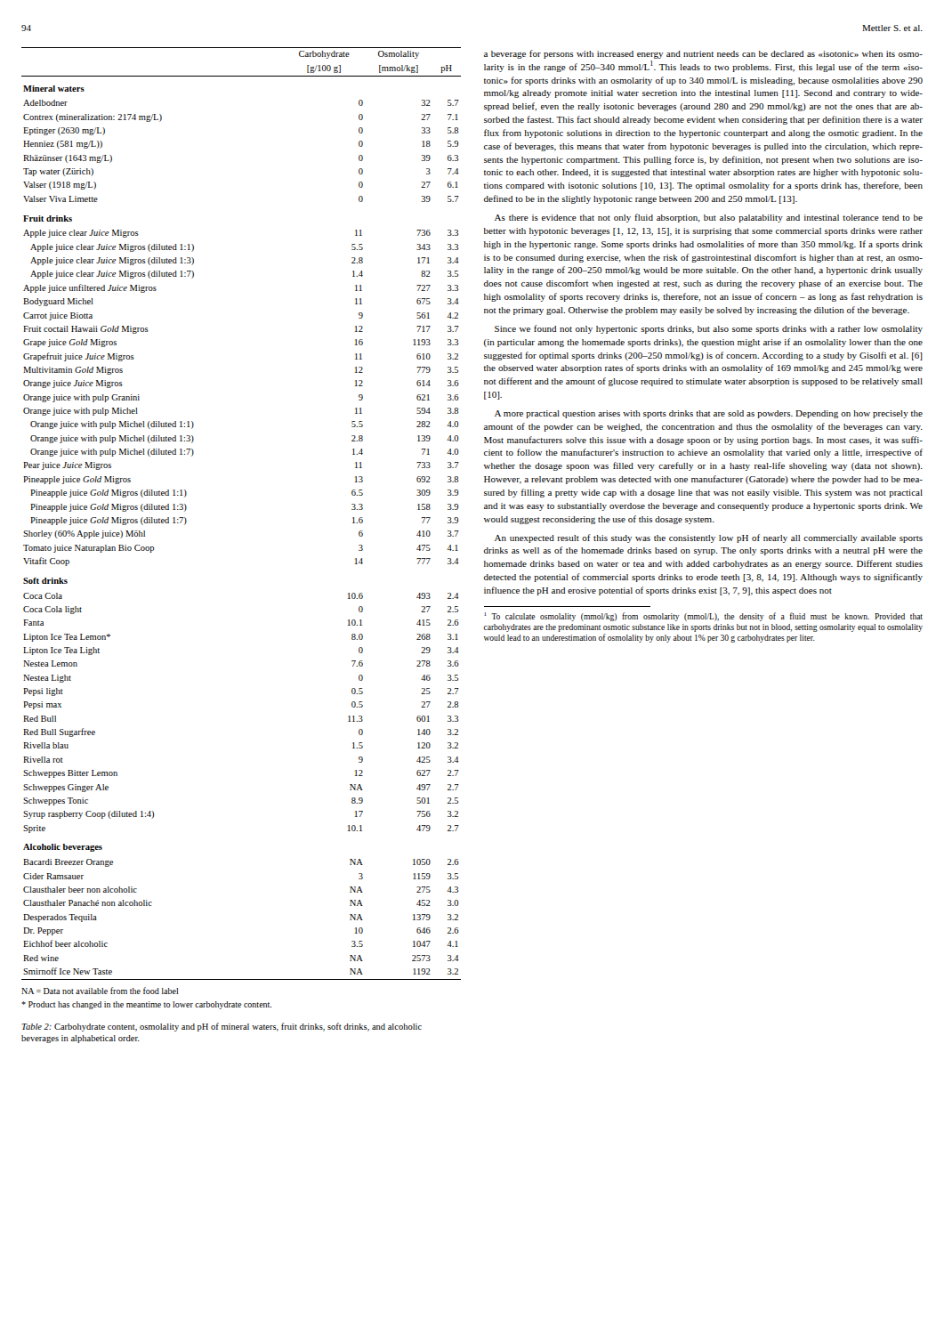94 Mettler S. et al.
| | Carbohydrate | Osmolality | |
| --- | --- | --- | --- |
| | [g/100 g] | [mmol/kg] | pH |
| Mineral waters |
| Adelbodner | 0 | 32 | 5.7 |
| Contrex (mineralization: 2174 mg/L) | 0 | 27 | 7.1 |
| Eptinger (2630 mg/L) | 0 | 33 | 5.8 |
| Henniez (581 mg/L)) | 0 | 18 | 5.9 |
| Rhäzünser (1643 mg/L) | 0 | 39 | 6.3 |
| Tap water (Zürich) | 0 | 3 | 7.4 |
| Valser (1918 mg/L) | 0 | 27 | 6.1 |
| Valser Viva Limette | 0 | 39 | 5.7 |
| Fruit drinks |
| Apple juice clear Juice Migros | 11 | 736 | 3.3 |
| Apple juice clear Juice Migros (diluted 1:1) | 5.5 | 343 | 3.3 |
| Apple juice clear Juice Migros (diluted 1:3) | 2.8 | 171 | 3.4 |
| Apple juice clear Juice Migros (diluted 1:7) | 1.4 | 82 | 3.5 |
| Apple juice unfiltered Juice Migros | 11 | 727 | 3.3 |
| Bodyguard Michel | 11 | 675 | 3.4 |
| Carrot juice Biotta | 9 | 561 | 4.2 |
| Fruit coctail Hawaii Gold Migros | 12 | 717 | 3.7 |
| Grape juice Gold Migros | 16 | 1193 | 3.3 |
| Grapefruit juice Juice Migros | 11 | 610 | 3.2 |
| Multivitamin Gold Migros | 12 | 779 | 3.5 |
| Orange juice Juice Migros | 12 | 614 | 3.6 |
| Orange juice with pulp Granini | 9 | 621 | 3.6 |
| Orange juice with pulp Michel | 11 | 594 | 3.8 |
| Orange juice with pulp Michel (diluted 1:1) | 5.5 | 282 | 4.0 |
| Orange juice with pulp Michel (diluted 1:3) | 2.8 | 139 | 4.0 |
| Orange juice with pulp Michel (diluted 1:7) | 1.4 | 71 | 4.0 |
| Pear juice Juice Migros | 11 | 733 | 3.7 |
| Pineapple juice Gold Migros | 13 | 692 | 3.8 |
| Pineapple juice Gold Migros (diluted 1:1) | 6.5 | 309 | 3.9 |
| Pineapple juice Gold Migros (diluted 1:3) | 3.3 | 158 | 3.9 |
| Pineapple juice Gold Migros (diluted 1:7) | 1.6 | 77 | 3.9 |
| Shorley (60% Apple juice) Möhl | 6 | 410 | 3.7 |
| Tomato juice Naturaplan Bio Coop | 3 | 475 | 4.1 |
| Vitafit Coop | 14 | 777 | 3.4 |
| Soft drinks |
| Coca Cola | 10.6 | 493 | 2.4 |
| Coca Cola light | 0 | 27 | 2.5 |
| Fanta | 10.1 | 415 | 2.6 |
| Lipton Ice Tea Lemon* | 8.0 | 268 | 3.1 |
| Lipton Ice Tea Light | 0 | 29 | 3.4 |
| Nestea Lemon | 7.6 | 278 | 3.6 |
| Nestea Light | 0 | 46 | 3.5 |
| Pepsi light | 0.5 | 25 | 2.7 |
| Pepsi max | 0.5 | 27 | 2.8 |
| Red Bull | 11.3 | 601 | 3.3 |
| Red Bull Sugarfree | 0 | 140 | 3.2 |
| Rivella blau | 1.5 | 120 | 3.2 |
| Rivella rot | 9 | 425 | 3.4 |
| Schweppes Bitter Lemon | 12 | 627 | 2.7 |
| Schweppes Ginger Ale | NA | 497 | 2.7 |
| Schweppes Tonic | 8.9 | 501 | 2.5 |
| Syrup raspberry Coop (diluted 1:4) | 17 | 756 | 3.2 |
| Sprite | 10.1 | 479 | 2.7 |
| Alcoholic beverages |
| Bacardi Breezer Orange | NA | 1050 | 2.6 |
| Cider Ramsauer | 3 | 1159 | 3.5 |
| Clausthaler beer non alcoholic | NA | 275 | 4.3 |
| Clausthaler Panaché non alcoholic | NA | 452 | 3.0 |
| Desperados Tequila | NA | 1379 | 3.2 |
| Dr. Pepper | 10 | 646 | 2.6 |
| Eichhof beer alcoholic | 3.5 | 1047 | 4.1 |
| Red wine | NA | 2573 | 3.4 |
| Smirnoff Ice New Taste | NA | 1192 | 3.2 |
NA = Data not available from the food label
* Product has changed in the meantime to lower carbohydrate content.
Table 2: Carbohydrate content, osmolality and pH of mineral waters, fruit drinks, soft drinks, and alcoholic beverages in alphabetical order.
a beverage for persons with increased energy and nutrient needs can be declared as «isotonic» when its osmolarity is in the range of 250–340 mmol/L1. This leads to two problems. First, this legal use of the term «isotonic» for sports drinks with an osmolarity of up to 340 mmol/L is misleading, because osmolalities above 290 mmol/kg already promote initial water secretion into the intestinal lumen [11]. Second and contrary to widespread belief, even the really isotonic beverages (around 280 and 290 mmol/kg) are not the ones that are absorbed the fastest. This fact should already become evident when considering that per definition there is a water flux from hypotonic solutions in direction to the hypertonic counterpart and along the osmotic gradient. In the case of beverages, this means that water from hypotonic beverages is pulled into the circulation, which represents the hypertonic compartment. This pulling force is, by definition, not present when two solutions are isotonic to each other. Indeed, it is suggested that intestinal water absorption rates are higher with hypotonic solutions compared with isotonic solutions [10, 13]. The optimal osmolality for a sports drink has, therefore, been defined to be in the slightly hypotonic range between 200 and 250 mmol/L [13].
As there is evidence that not only fluid absorption, but also palatability and intestinal tolerance tend to be better with hypotonic beverages [1, 12, 13, 15], it is surprising that some commercial sports drinks were rather high in the hypertonic range. Some sports drinks had osmolalities of more than 350 mmol/kg. If a sports drink is to be consumed during exercise, when the risk of gastrointestinal discomfort is higher than at rest, an osmolality in the range of 200–250 mmol/kg would be more suitable. On the other hand, a hypertonic drink usually does not cause discomfort when ingested at rest, such as during the recovery phase of an exercise bout. The high osmolality of sports recovery drinks is, therefore, not an issue of concern – as long as fast rehydration is not the primary goal. Otherwise the problem may easily be solved by increasing the dilution of the beverage.
Since we found not only hypertonic sports drinks, but also some sports drinks with a rather low osmolality (in particular among the homemade sports drinks), the question might arise if an osmolality lower than the one suggested for optimal sports drinks (200–250 mmol/kg) is of concern. According to a study by Gisolfi et al. [6] the observed water absorption rates of sports drinks with an osmolality of 169 mmol/kg and 245 mmol/kg were not different and the amount of glucose required to stimulate water absorption is supposed to be relatively small [10].
A more practical question arises with sports drinks that are sold as powders. Depending on how precisely the amount of the powder can be weighed, the concentration and thus the osmolality of the beverages can vary. Most manufacturers solve this issue with a dosage spoon or by using portion bags. In most cases, it was sufficient to follow the manufacturer's instruction to achieve an osmolality that varied only a little, irrespective of whether the dosage spoon was filled very carefully or in a hasty real-life shoveling way (data not shown). However, a relevant problem was detected with one manufacturer (Gatorade) where the powder had to be measured by filling a pretty wide cap with a dosage line that was not easily visible. This system was not practical and it was easy to substantially overdose the beverage and consequently produce a hypertonic sports drink. We would suggest reconsidering the use of this dosage system.
An unexpected result of this study was the consistently low pH of nearly all commercially available sports drinks as well as of the homemade drinks based on syrup. The only sports drinks with a neutral pH were the homemade drinks based on water or tea and with added carbohydrates as an energy source. Different studies detected the potential of commercial sports drinks to erode teeth [3, 8, 14, 19]. Although ways to significantly influence the pH and erosive potential of sports drinks exist [3, 7, 9], this aspect does not
1 To calculate osmolality (mmol/kg) from osmolarity (mmol/L), the density of a fluid must be known. Provided that carbohydrates are the predominant osmotic substance like in sports drinks but not in blood, setting osmolarity equal to osmolality would lead to an underestimation of osmolality by only about 1% per 30 g carbohydrates per liter.